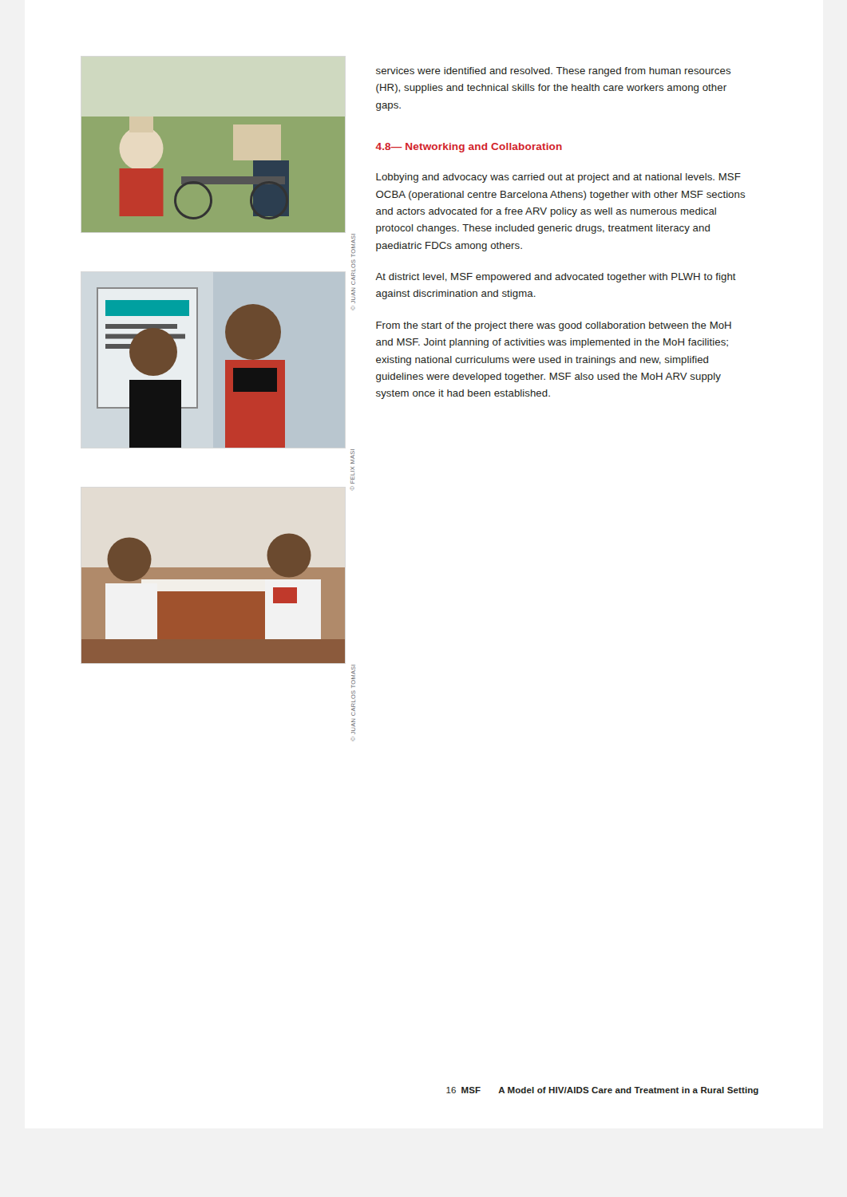© Juan Carlos Tomasi
© Felix Masi
© Juan Carlos Tomasi
services were identified and resolved. These ranged from human resources (HR), supplies and technical skills for the health care workers among other gaps.
4.8— Networking and Collaboration
Lobbying and advocacy was carried out at project and at national levels. MSF OCBA (operational centre Barcelona Athens) together with other MSF sections and actors advocated for a free ARV policy as well as numerous medical protocol changes. These included generic drugs, treatment literacy and paediatric FDCs among others.
At district level, MSF empowered and advocated together with PLWH to fight against discrimination and stigma.
From the start of the project there was good collaboration between the MoH and MSF. Joint planning of activities was implemented in the MoH facilities; existing national curriculums were used in trainings and new, simplified guidelines were developed together. MSF also used the MoH ARV supply system once it had been established.
16 MSF A Model of HIV/AIDS Care and Treatment in a Rural Setting